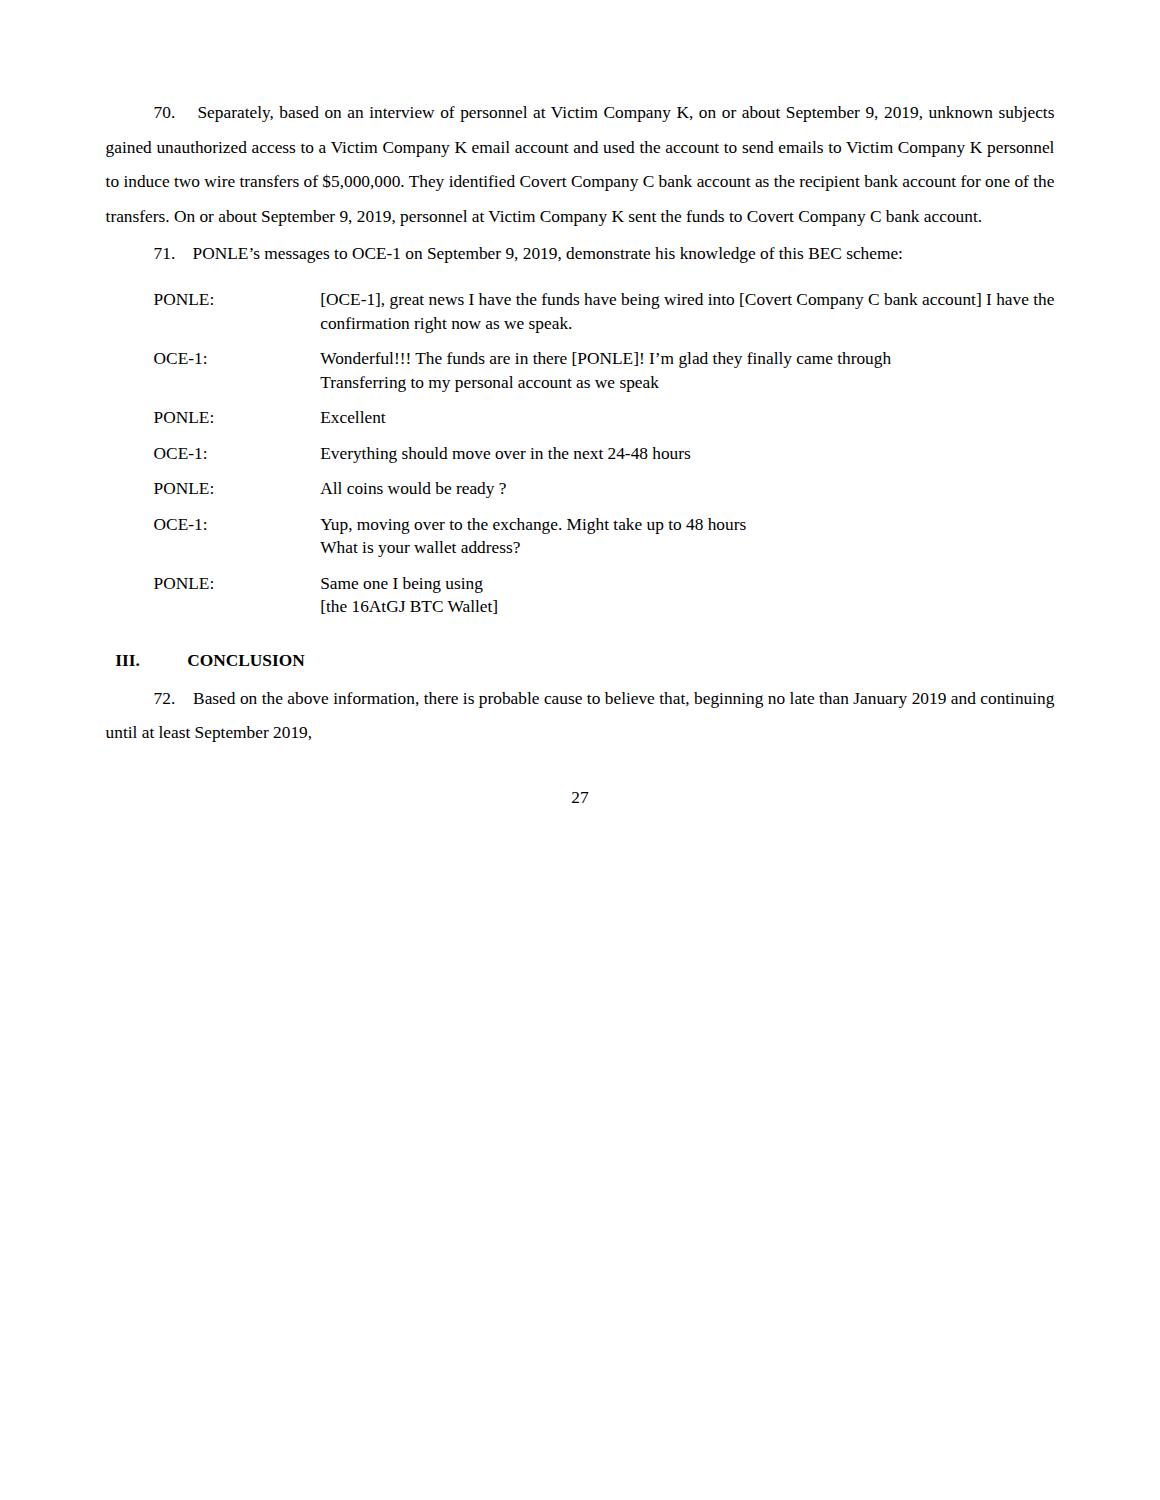70. Separately, based on an interview of personnel at Victim Company K, on or about September 9, 2019, unknown subjects gained unauthorized access to a Victim Company K email account and used the account to send emails to Victim Company K personnel to induce two wire transfers of $5,000,000. They identified Covert Company C bank account as the recipient bank account for one of the transfers. On or about September 9, 2019, personnel at Victim Company K sent the funds to Covert Company C bank account.
71. PONLE’s messages to OCE-1 on September 9, 2019, demonstrate his knowledge of this BEC scheme:
| PONLE: | [OCE-1], great news I have the funds have being wired into [Covert Company C bank account] I have the confirmation right now as we speak. |
| OCE-1: | Wonderful!!! The funds are in there [PONLE]! I’m glad they finally came through Transferring to my personal account as we speak |
| PONLE: | Excellent |
| OCE-1: | Everything should move over in the next 24-48 hours |
| PONLE: | All coins would be ready ? |
| OCE-1: | Yup, moving over to the exchange. Might take up to 48 hours What is your wallet address? |
| PONLE: | Same one I being using [the 16AtGJ BTC Wallet] |
III. CONCLUSION
72. Based on the above information, there is probable cause to believe that, beginning no late than January 2019 and continuing until at least September 2019,
27